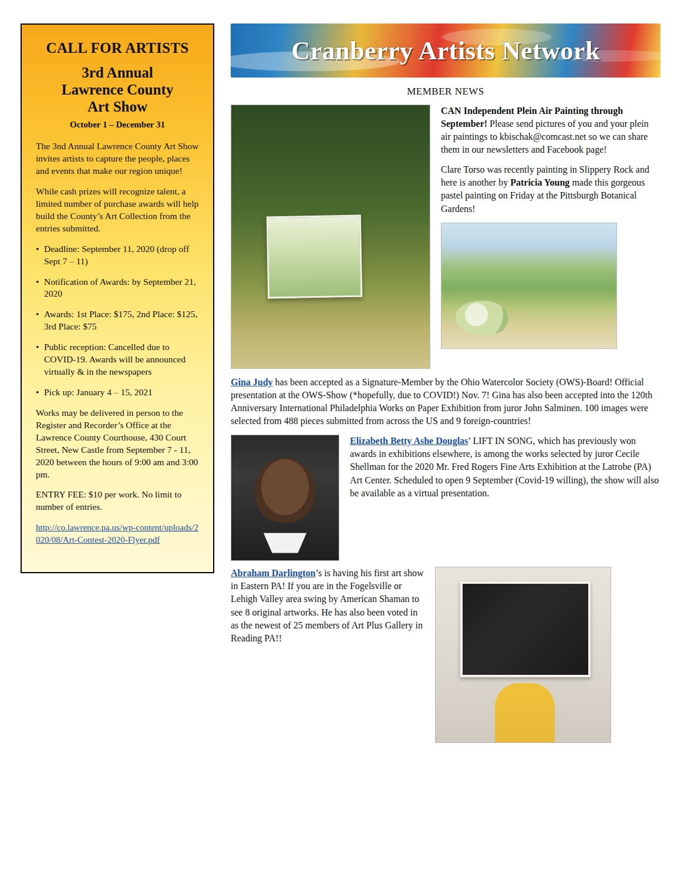CALL FOR ARTISTS
3rd Annual
Lawrence County
Art Show
October 1 – December 31
The 3nd Annual Lawrence County Art Show invites artists to capture the people, places and events that make our region unique!
While cash prizes will recognize talent, a limited number of purchase awards will help build the County’s Art Collection from the entries submitted.
Deadline: September 11, 2020 (drop off Sept 7 – 11)
Notification of Awards: by September 21, 2020
Awards: 1st Place: $175, 2nd Place: $125, 3rd Place: $75
Public reception: Cancelled due to COVID-19. Awards will be announced virtually & in the newspapers
Pick up: January 4 – 15, 2021
Works may be delivered in person to the Register and Recorder’s Office at the Lawrence County Courthouse, 430 Court Street, New Castle from September 7 - 11, 2020 between the hours of 9:00 am and 3:00 pm.
ENTRY FEE: $10 per work. No limit to number of entries.
http://co.lawrence.pa.us/wp-content/uploads/2020/08/Art-Contest-2020-Flyer.pdf
Cranberry Artists Network
MEMBER NEWS
CAN Independent Plein Air Painting through September! Please send pictures of you and your plein air paintings to kbischak@comcast.net so we can share them in our newsletters and Facebook page!
Clare Torso was recently painting in Slippery Rock and here is another by Patricia Young made this gorgeous pastel painting on Friday at the Pittsburgh Botanical Gardens!
Gina Judy has been accepted as a Signature-Member by the Ohio Watercolor Society (OWS)-Board! Official presentation at the OWS-Show (*hopefully, due to COVID!) Nov. 7! Gina has also been accepted into the 120th Anniversary International Philadelphia Works on Paper Exhibition from juror John Salminen. 100 images were selected from 488 pieces submitted from across the US and 9 foreign-countries!
Elizabeth Betty Ashe Douglas’ LIFT IN SONG, which has previously won awards in exhibitions elsewhere, is among the works selected by juror Cecile Shellman for the 2020 Mr. Fred Rogers Fine Arts Exhibition at the Latrobe (PA) Art Center. Scheduled to open 9 September (Covid-19 willing), the show will also be available as a virtual presentation.
Abraham Darlington’s is having his first art show in Eastern PA! If you are in the Fogelsville or Lehigh Valley area swing by American Shaman to see 8 original artworks. He has also been voted in as the newest of 25 members of Art Plus Gallery in Reading PA!!